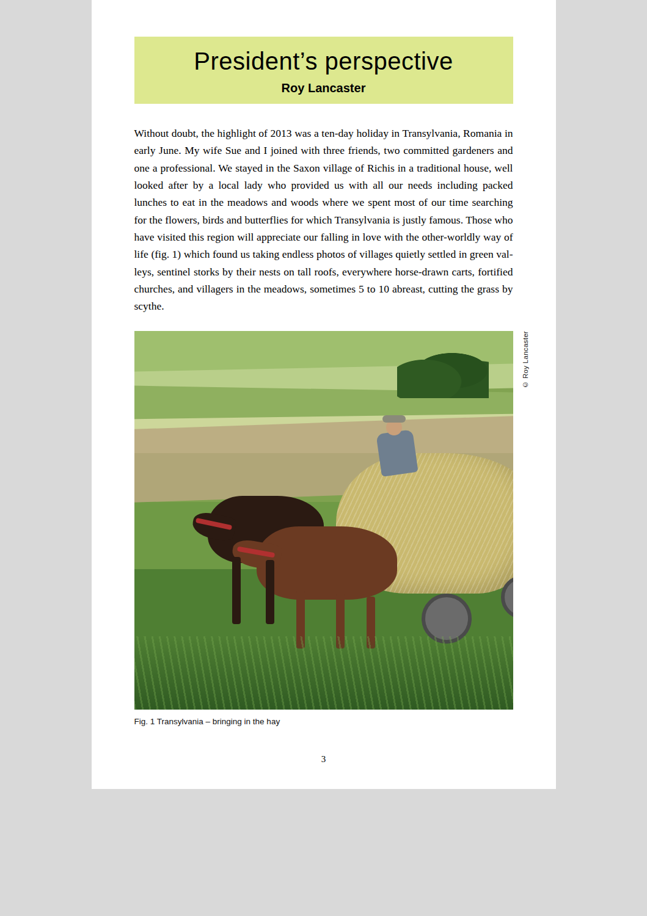President’s perspective
Roy Lancaster
Without doubt, the highlight of 2013 was a ten-day holiday in Transylvania, Romania in early June. My wife Sue and I joined with three friends, two committed gardeners and one a professional. We stayed in the Saxon village of Richis in a traditional house, well looked after by a local lady who provided us with all our needs including packed lunches to eat in the meadows and woods where we spent most of our time searching for the flowers, birds and butterflies for which Transylvania is justly famous. Those who have visited this region will appreciate our falling in love with the other-worldly way of life (fig. 1) which found us taking endless photos of villages quietly settled in green valleys, sentinel storks by their nests on tall roofs, everywhere horse-drawn carts, fortified churches, and villagers in the meadows, sometimes 5 to 10 abreast, cutting the grass by scythe.
© Roy Lancaster
Fig. 1 Transylvania – bringing in the hay
3